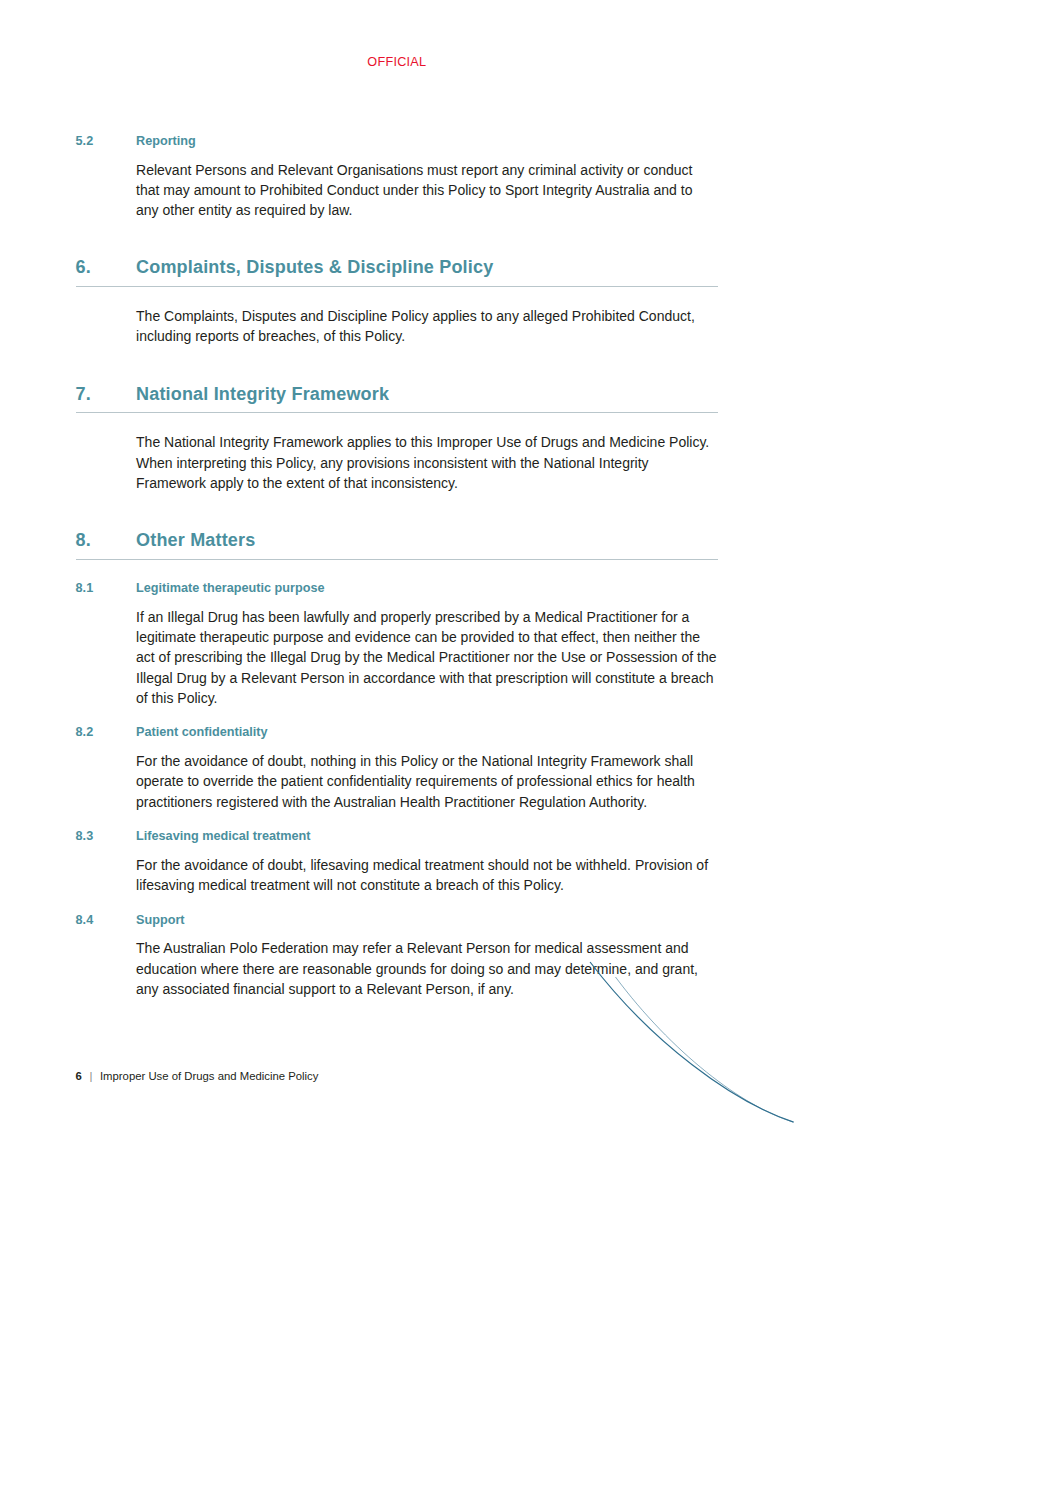OFFICIAL
5.2
Reporting
Relevant Persons and Relevant Organisations must report any criminal activity or conduct that may amount to Prohibited Conduct under this Policy to Sport Integrity Australia and to any other entity as required by law.
6.
Complaints, Disputes & Discipline Policy
The Complaints, Disputes and Discipline Policy applies to any alleged Prohibited Conduct, including reports of breaches, of this Policy.
7.
National Integrity Framework
The National Integrity Framework applies to this Improper Use of Drugs and Medicine Policy. When interpreting this Policy, any provisions inconsistent with the National Integrity Framework apply to the extent of that inconsistency.
8.
Other Matters
8.1
Legitimate therapeutic purpose
If an Illegal Drug has been lawfully and properly prescribed by a Medical Practitioner for a legitimate therapeutic purpose and evidence can be provided to that effect, then neither the act of prescribing the Illegal Drug by the Medical Practitioner nor the Use or Possession of the Illegal Drug by a Relevant Person in accordance with that prescription will constitute a breach of this Policy.
8.2
Patient confidentiality
For the avoidance of doubt, nothing in this Policy or the National Integrity Framework shall operate to override the patient confidentiality requirements of professional ethics for health practitioners registered with the Australian Health Practitioner Regulation Authority.
8.3
Lifesaving medical treatment
For the avoidance of doubt, lifesaving medical treatment should not be withheld. Provision of lifesaving medical treatment will not constitute a breach of this Policy.
8.4
Support
The Australian Polo Federation may refer a Relevant Person for medical assessment and education where there are reasonable grounds for doing so and may determine, and grant, any associated financial support to a Relevant Person, if any.
6|Improper Use of Drugs and Medicine Policy